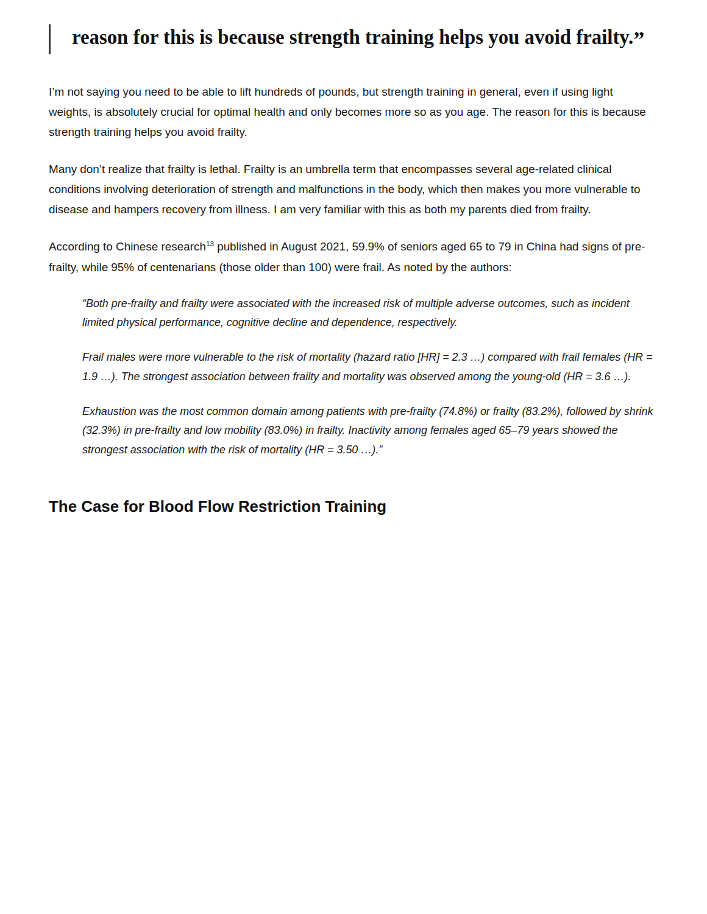reason for this is because strength training helps you avoid frailty.”
I’m not saying you need to be able to lift hundreds of pounds, but strength training in general, even if using light weights, is absolutely crucial for optimal health and only becomes more so as you age. The reason for this is because strength training helps you avoid frailty.
Many don’t realize that frailty is lethal. Frailty is an umbrella term that encompasses several age-related clinical conditions involving deterioration of strength and malfunctions in the body, which then makes you more vulnerable to disease and hampers recovery from illness. I am very familiar with this as both my parents died from frailty.
According to Chinese research13 published in August 2021, 59.9% of seniors aged 65 to 79 in China had signs of pre-frailty, while 95% of centenarians (those older than 100) were frail. As noted by the authors:
“Both pre-frailty and frailty were associated with the increased risk of multiple adverse outcomes, such as incident limited physical performance, cognitive decline and dependence, respectively.
Frail males were more vulnerable to the risk of mortality (hazard ratio [HR] = 2.3 …) compared with frail females (HR = 1.9 …). The strongest association between frailty and mortality was observed among the young-old (HR = 3.6 …).
Exhaustion was the most common domain among patients with pre-frailty (74.8%) or frailty (83.2%), followed by shrink (32.3%) in pre-frailty and low mobility (83.0%) in frailty. Inactivity among females aged 65–79 years showed the strongest association with the risk of mortality (HR = 3.50 …).”
The Case for Blood Flow Restriction Training